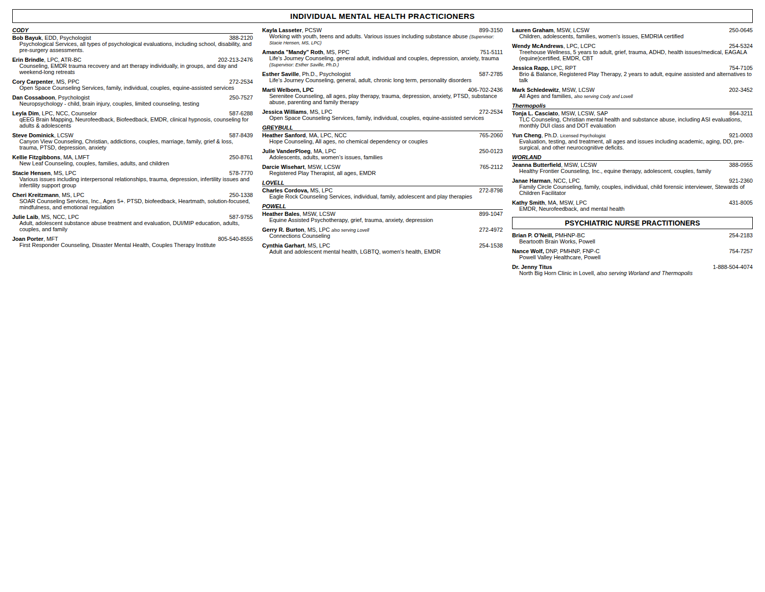INDIVIDUAL MENTAL HEALTH PRACTICIONERS
Cody
Bob Bayuk, EDD, Psychologist 388-2120
Psychological Services, all types of psychological evaluations, including school, disability, and pre-surgery assessments.
Erin Brindle, LPC, ATR-BC 202-213-2476
Counseling, EMDR trauma recovery and art therapy individually, in groups, and day and weekend-long retreats
Cory Carpenter, MS, PPC 272-2534
Open Space Counseling Services, family, individual, couples, equine-assisted services
Dan Cossaboon, Psychologist 250-7527
Neuropsychology - child, brain injury, couples, limited counseling, testing
Leyla Dim, LPC, NCC, Counselor 587-6288
qEEG Brain Mapping, Neurofeedback, Biofeedback, EMDR, clinical hypnosis, counseling for adults & adolescents
Steve Dominick, LCSW 587-8439
Canyon View Counseling, Christian, addictions, couples, marriage, family, grief & loss, trauma, PTSD, depression, anxiety
Kellie Fitzgibbons, MA, LMFT 250-8761
New Leaf Counseling, couples, families, adults, and children
Stacie Hensen, MS, LPC 578-7770
Various issues including interpersonal relationships, trauma, depression, infertility issues and infertility support group
Cheri Kreitzmann, MS, LPC 250-1338
SOAR Counseling Services, Inc., Ages 5+. PTSD, biofeedback, Heartmath, solution-focused, mindfulness, and emotional regulation
Julie Laib, MS, NCC, LPC 587-9755
Adult, adolescent substance abuse treatment and evaluation, DUI/MIP education, adults, couples, and family
Joan Porter, MFT 805-540-8555
First Responder Counseling, Disaster Mental Health, Couples Therapy Institute
Kayla Lasseter, PCSW 899-3150
Working with youth, teens and adults. Various issues including substance abuse (Supervisor: Stacie Hensen, MS, LPC)
Amanda "Mandy" Roth, MS, PPC 751-5111
Life's Journey Counseling, general adult, individual and couples, depression, anxiety, trauma (Supervisor: Esther Saville, Ph.D.)
Esther Saville, Ph.D., Psychologist 587-2785
Life’s Journey Counseling, general, adult, chronic long term, personality disorders
Marti Welborn, LPC 406-702-2436
Serenitee Counseling, all ages, play therapy, trauma, depression, anxiety, PTSD, substance abuse, parenting and family therapy
Jessica Williams, MS, LPC 272-2534
Open Space Counseling Services, family, individual, couples, equine-assisted services
Greybull
Heather Sanford, MA, LPC, NCC 765-2060
Hope Counseling, All ages, no chemical dependency or couples
Julie VanderPloeg, MA, LPC 250-0123
Adolescents, adults, women’s issues, families
Darcie Wisehart, MSW, LCSW 765-2112
Registered Play Therapist, all ages, EMDR
Lovell
Charles Cordova, MS, LPC 272-8798
Eagle Rock Counseling Services, individual, family, adolescent and play therapies
Powell
Heather Bales, MSW, LCSW 899-1047
Equine Assisted Psychotherapy, grief, trauma, anxiety, depression
Gerry R. Burton, MS, LPC also serving Lovell 272-4972
Connections Counseling
Cynthia Garhart, MS, LPC 254-1538
Adult and adolescent mental health, LGBTQ, women's health, EMDR
Lauren Graham, MSW, LCSW 250-0645
Children, adolescents, families, women's issues, EMDRIA certified
Wendy McAndrews, LPC, LCPC 254-5324
Treehouse Wellness, 5 years to adult, grief, trauma, ADHD, health issues/medical, EAGALA (equine)certified, EMDR, CBT
Jessica Rapp, LPC, RPT 754-7105
Brio & Balance, Registered Play Therapy, 2 years to adult, equine assisted and alternatives to talk
Mark Schledewitz, MSW, LCSW 202-3452
All Ages and families, also serving Cody and Lovell
Thermopolis
Tonja L. Casciato, MSW, LCSW, SAP 864-3211
TLC Counseling, Christian mental health and substance abuse, including ASI evaluations, monthly DUI class and DOT evaluation
Yun Cheng, Ph.D. Licensed Psychologist 921-0003
Evaluation, testing, and treatment, all ages and issues including academic, aging, DD, pre-surgical, and other neurocognitive deficits.
Worland
Jeanna Butterfield, MSW, LCSW 388-0955
Healthy Frontier Counseling, Inc., equine therapy, adolescent, couples, family
Janae Harman, NCC, LPC 921-2360
Family Circle Counseling, family, couples, individual, child forensic interviewer, Stewards of Children Facilitator
Kathy Smith, MA, MSW, LPC 431-8005
EMDR, Neurofeedback, and mental health
PSYCHIATRIC NURSE PRACTITIONERS
Brian P. O’Neill, PMHNP-BC 254-2183
Beartooth Brain Works, Powell
Nance Wolf, DNP, PMHNP, FNP-C 754-7257
Powell Valley Healthcare, Powell
Dr. Jenny Titus 1-888-504-4074
North Big Horn Clinic in Lovell, also serving Worland and Thermopolis